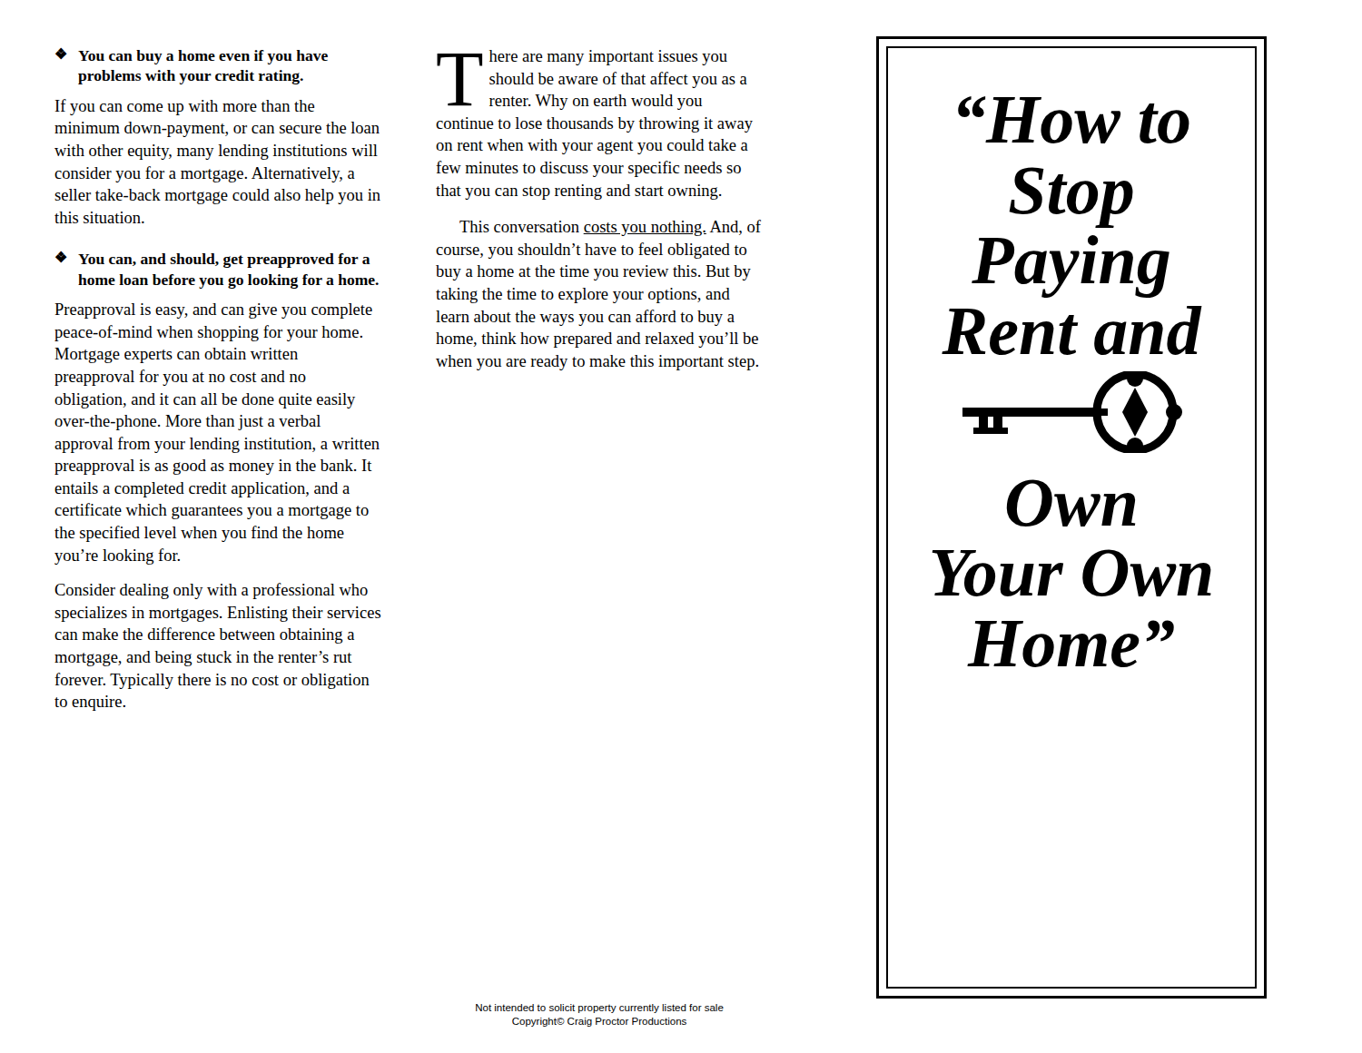❖ You can buy a home even if you have problems with your credit rating.
If you can come up with more than the minimum down-payment, or can secure the loan with other equity, many lending institutions will consider you for a mortgage. Alternatively, a seller take-back mortgage could also help you in this situation.
❖ You can, and should, get preapproved for a home loan before you go looking for a home.
Preapproval is easy, and can give you complete peace-of-mind when shopping for your home. Mortgage experts can obtain written preapproval for you at no cost and no obligation, and it can all be done quite easily over-the-phone. More than just a verbal approval from your lending institution, a written preapproval is as good as money in the bank. It entails a completed credit application, and a certificate which guarantees you a mortgage to the specified level when you find the home you’re looking for.
Consider dealing only with a professional who specializes in mortgages. Enlisting their services can make the difference between obtaining a mortgage, and being stuck in the renter’s rut forever. Typically there is no cost or obligation to enquire.
There are many important issues you should be aware of that affect you as a renter. Why on earth would you continue to lose thousands by throwing it away on rent when with your agent you could take a few minutes to discuss your specific needs so that you can stop renting and start owning.
This conversation costs you nothing. And, of course, you shouldn’t have to feel obligated to buy a home at the time you review this. But by taking the time to explore your options, and learn about the ways you can afford to buy a home, think how prepared and relaxed you’ll be when you are ready to make this important step.
Not intended to solicit property currently listed for sale
Copyright© Craig Proctor Productions
“How to Stop Paying Rent and Own Your Own Home”